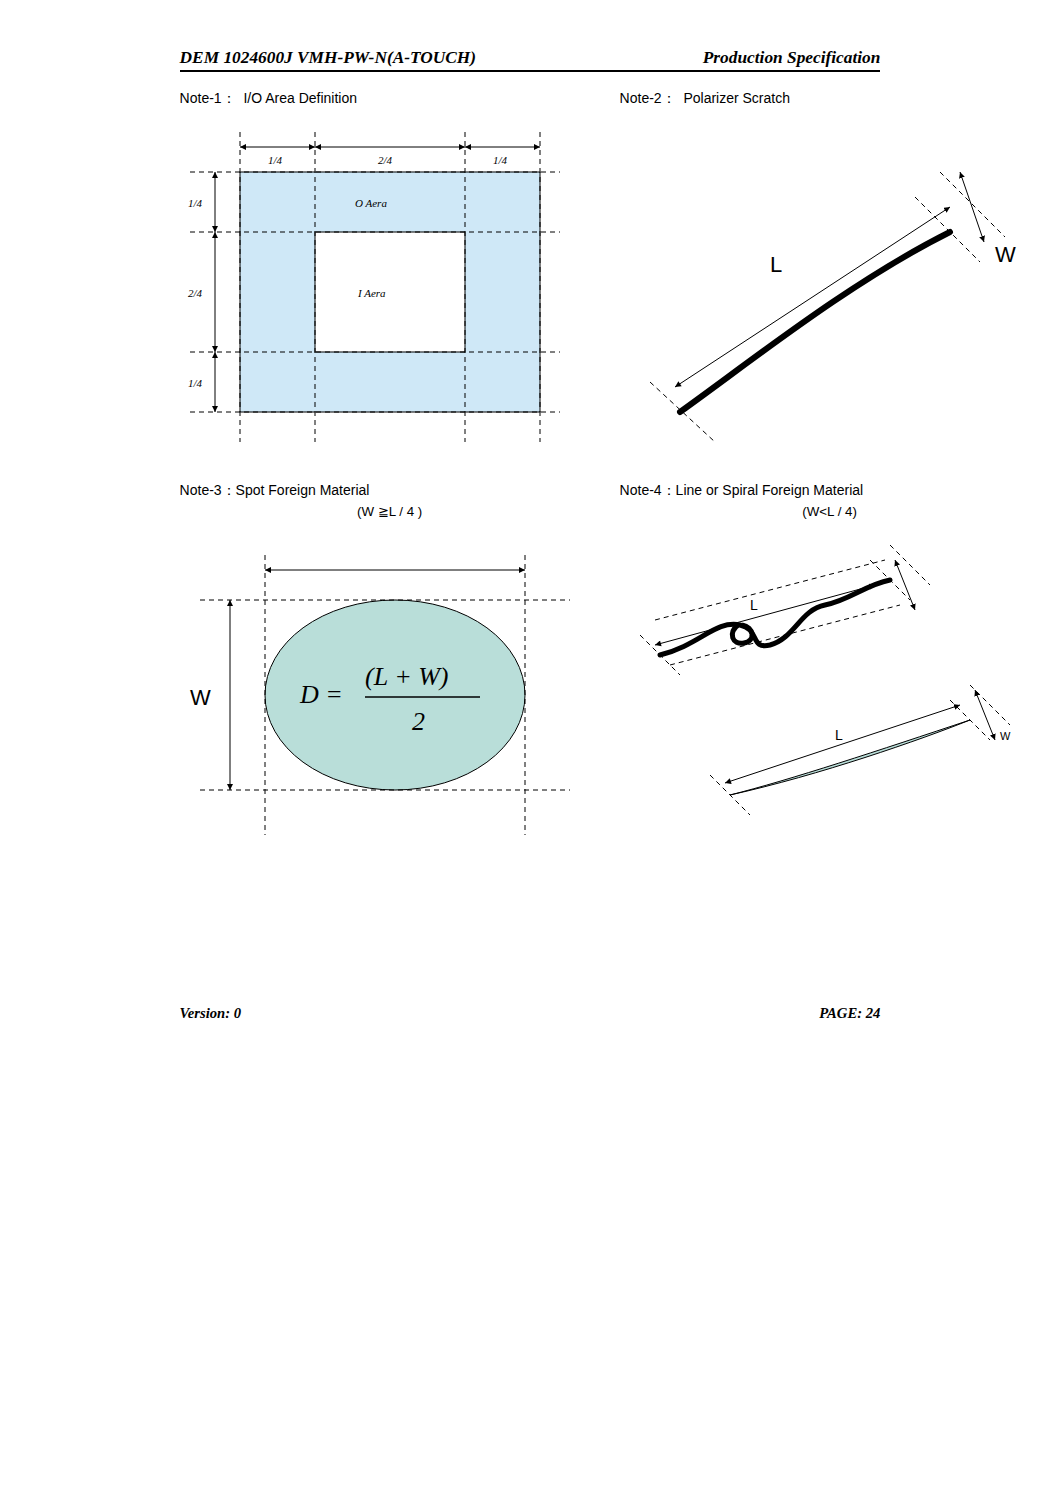DEM 1024600J VMH-PW-N(A-TOUCH) Production Specification
Note-1： I/O Area Definition
1/4 2/4 1/4 1/4 2/4 1/4 O Aera I Aera
Note-2： Polarizer Scratch
L W
Note-3：Spot Foreign Material
(W ≧L / 4 )
W D = (L + W) 2
Note-4：Line or Spiral Foreign Material
(W<L / 4)
L L W
Version: 0 PAGE: 24